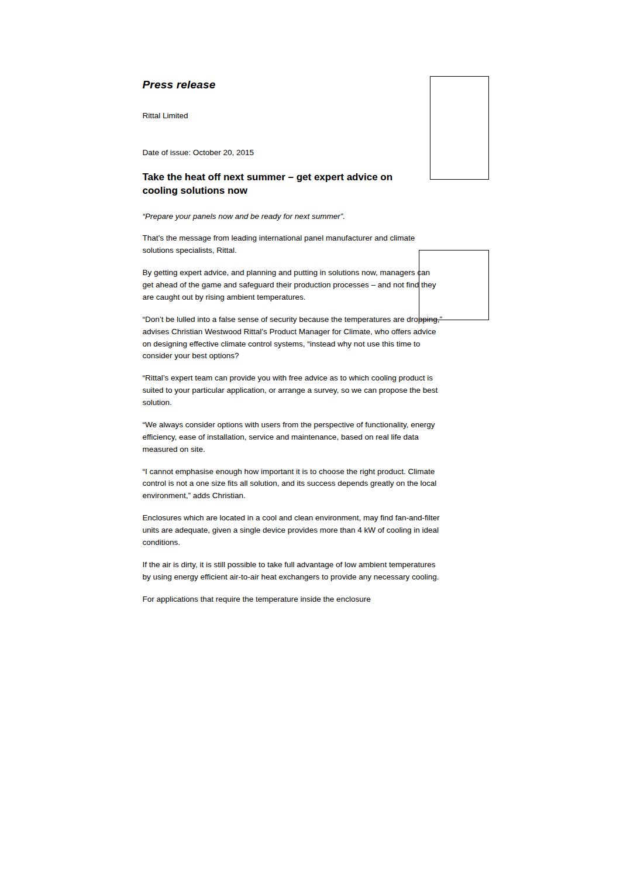Press release
Rittal Limited
Date of issue: October 20, 2015
Take the heat off next summer – get expert advice on cooling solutions now
“Prepare your panels now and be ready for next summer”.
That’s the message from leading international panel manufacturer and climate solutions specialists, Rittal.
By getting expert advice, and planning and putting in solutions now, managers can get ahead of the game and safeguard their production processes – and not find they are caught out by rising ambient temperatures.
“Don’t be lulled into a false sense of security because the temperatures are dropping,” advises Christian Westwood Rittal’s Product Manager for Climate, who offers advice on designing effective climate control systems, “instead why not use this time to consider your best options?
“Rittal’s expert team can provide you with free advice as to which cooling product is suited to your particular application, or arrange a survey, so we can propose the best solution.
“We always consider options with users from the perspective of functionality, energy efficiency, ease of installation, service and maintenance, based on real life data measured on site.
“I cannot emphasise enough how important it is to choose the right product. Climate control is not a one size fits all solution, and its success depends greatly on the local environment,” adds Christian.
Enclosures which are located in a cool and clean environment, may find fan-and-filter units are adequate, given a single device provides more than 4 kW of cooling in ideal conditions.
If the air is dirty, it is still possible to take full advantage of low ambient temperatures by using energy efficient air-to-air heat exchangers to provide any necessary cooling.
For applications that require the temperature inside the enclosure